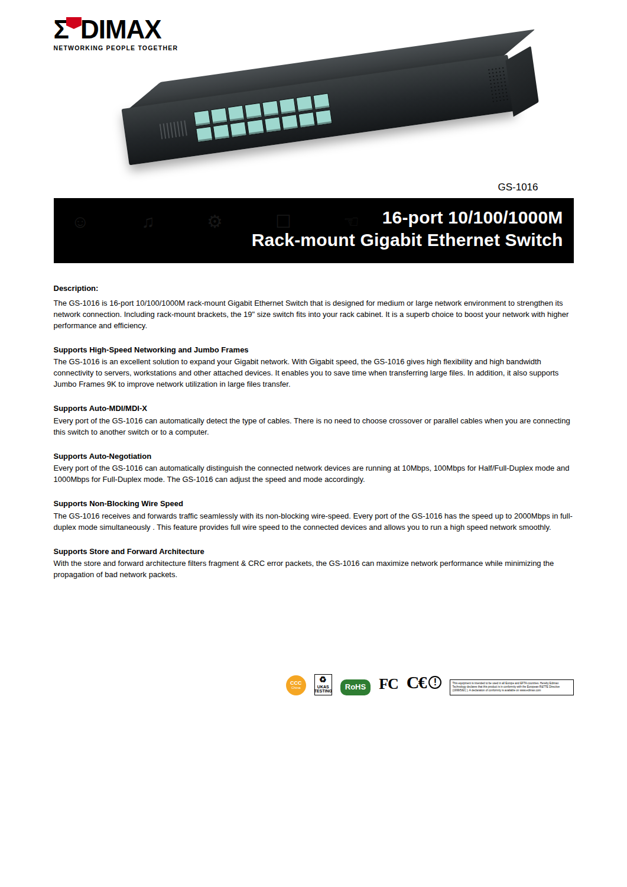Σ DIMAX
NETWORKING PEOPLE TOGETHER
GS-1016
☺ ♫ ⚙ ☐ ☜
16-port 10/100/1000M
Rack-mount Gigabit Ethernet Switch
Description:
The GS-1016 is 16-port 10/100/1000M rack-mount Gigabit Ethernet Switch that is designed for medium or large network environment to strengthen its network connection. Including rack-mount brackets, the 19" size switch fits into your rack cabinet. It is a superb choice to boost your network with higher performance and efficiency.
Supports High-Speed Networking and Jumbo Frames
The GS-1016 is an excellent solution to expand your Gigabit network. With Gigabit speed, the GS-1016 gives high flexibility and high bandwidth connectivity to servers, workstations and other attached devices. It enables you to save time when transferring large files. In addition, it also supports Jumbo Frames 9K to improve network utilization in large files transfer.
Supports Auto-MDI/MDI-X
Every port of the GS-1016 can automatically detect the type of cables. There is no need to choose crossover or parallel cables when you are connecting this switch to another switch or to a computer.
Supports Auto-Negotiation
Every port of the GS-1016 can automatically distinguish the connected network devices are running at 10Mbps, 100Mbps for Half/Full-Duplex mode and 1000Mbps for Full-Duplex mode. The GS-1016 can adjust the speed and mode accordingly.
Supports Non-Blocking Wire Speed
The GS-1016 receives and forwards traffic seamlessly with its non-blocking wire-speed. Every port of the GS-1016 has the speed up to 2000Mbps in full-duplex mode simultaneously . This feature provides full wire speed to the connected devices and allows you to run a high speed network smoothly.
Supports Store and Forward Architecture
With the store and forward architecture filters fragment & CRC error packets, the GS-1016 can maximize network performance while minimizing the propagation of bad network packets.
CCCChina
♻ UKAS
TESTING
RoHS
FC
C€!
This equipment is intended to be used in all Europe and EFTA countries. Hereby Edimax Technology declares that this product is in conformity with the European R&TTE Directive (1999/5/EC ). A declaration of conformity is available on www.edimax.com